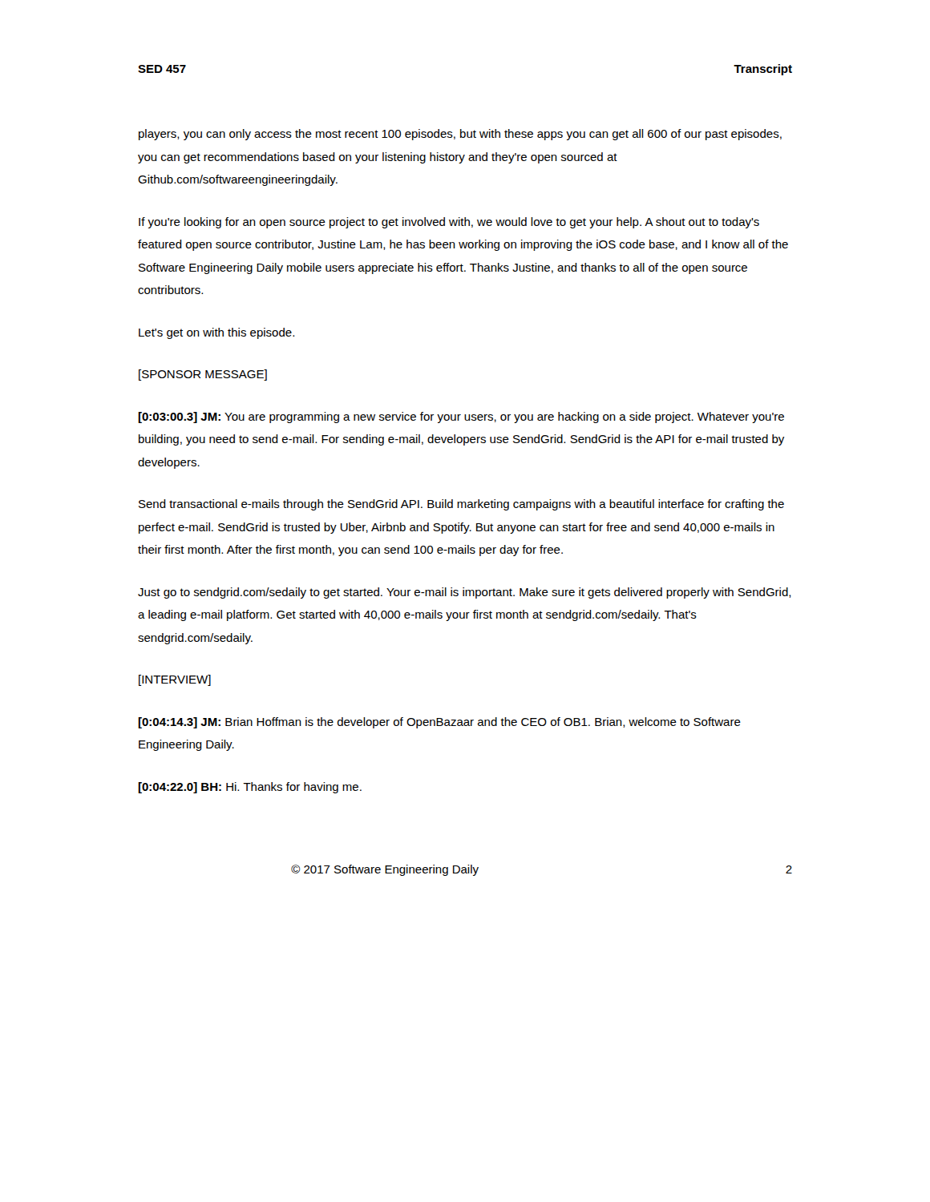SED 457 Transcript
players, you can only access the most recent 100 episodes, but with these apps you can get all 600 of our past episodes, you can get recommendations based on your listening history and they're open sourced at Github.com/softwareengineeringdaily.
If you're looking for an open source project to get involved with, we would love to get your help. A shout out to today's featured open source contributor, Justine Lam, he has been working on improving the iOS code base, and I know all of the Software Engineering Daily mobile users appreciate his effort. Thanks Justine, and thanks to all of the open source contributors.
Let's get on with this episode.
[SPONSOR MESSAGE]
[0:03:00.3] JM: You are programming a new service for your users, or you are hacking on a side project. Whatever you're building, you need to send e-mail. For sending e-mail, developers use SendGrid. SendGrid is the API for e-mail trusted by developers.
Send transactional e-mails through the SendGrid API. Build marketing campaigns with a beautiful interface for crafting the perfect e-mail. SendGrid is trusted by Uber, Airbnb and Spotify. But anyone can start for free and send 40,000 e-mails in their first month. After the first month, you can send 100 e-mails per day for free.
Just go to sendgrid.com/sedaily to get started. Your e-mail is important. Make sure it gets delivered properly with SendGrid, a leading e-mail platform. Get started with 40,000 e-mails your first month at sendgrid.com/sedaily. That's sendgrid.com/sedaily.
[INTERVIEW]
[0:04:14.3] JM: Brian Hoffman is the developer of OpenBazaar and the CEO of OB1. Brian, welcome to Software Engineering Daily.
[0:04:22.0] BH: Hi. Thanks for having me.
© 2017 Software Engineering Daily 2